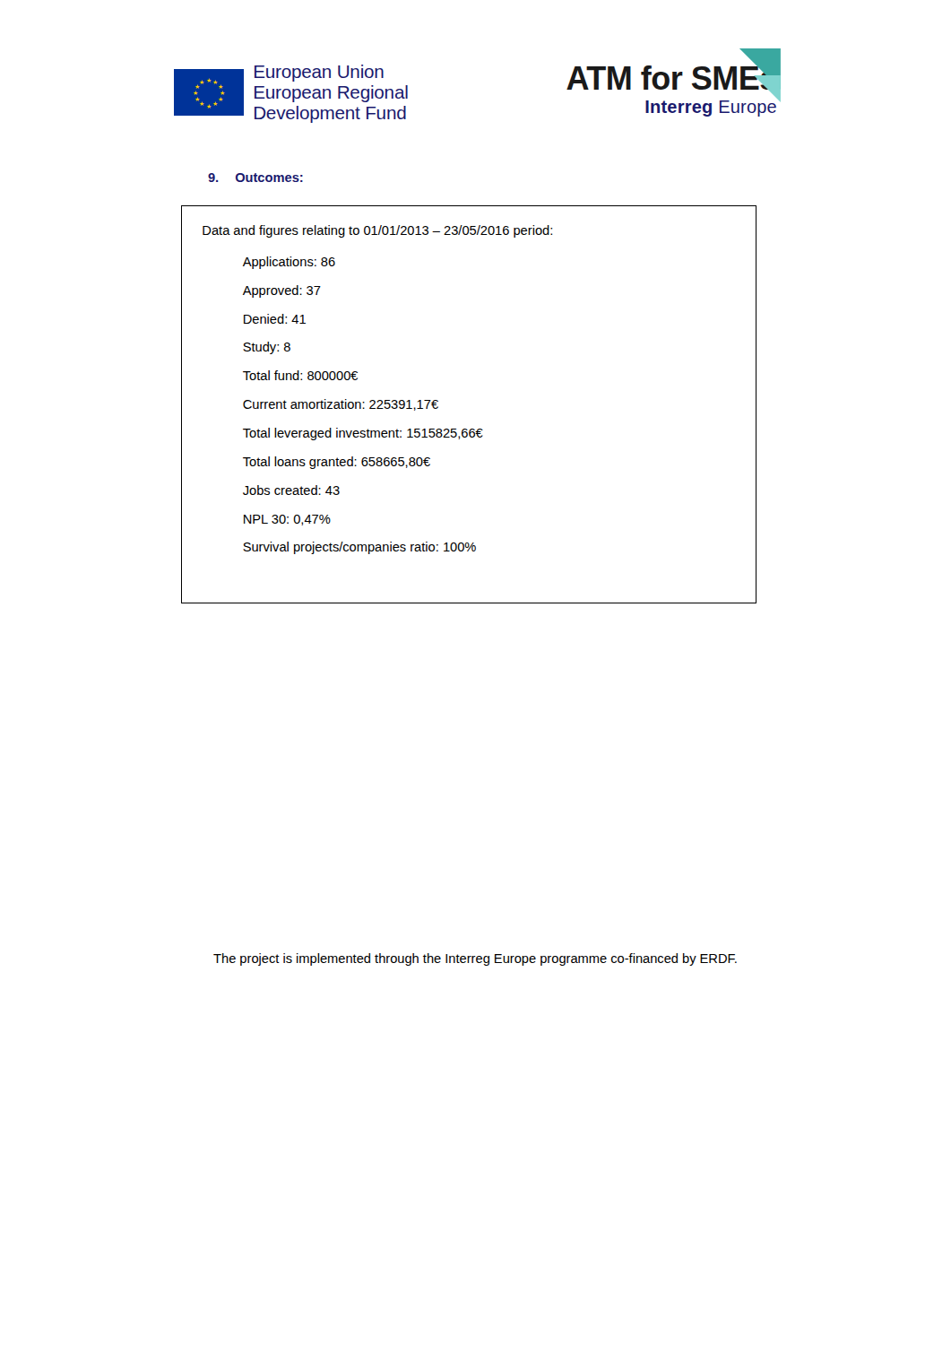★ ★ ★ ★ ★ ★ ★ ★ ★ ★ ★ ★
European Union
European Regional
Development Fund
ATM for SMEs
Interreg Europe
9. Outcomes:
Data and figures relating to 01/01/2013 – 23/05/2016 period:
Applications: 86
Approved: 37
Denied: 41
Study: 8
Total fund: 800000€
Current amortization: 225391,17€
Total leveraged investment: 1515825,66€
Total loans granted: 658665,80€
Jobs created: 43
NPL 30: 0,47%
Survival projects/companies ratio: 100%
The project is implemented through the Interreg Europe programme co-financed by ERDF.